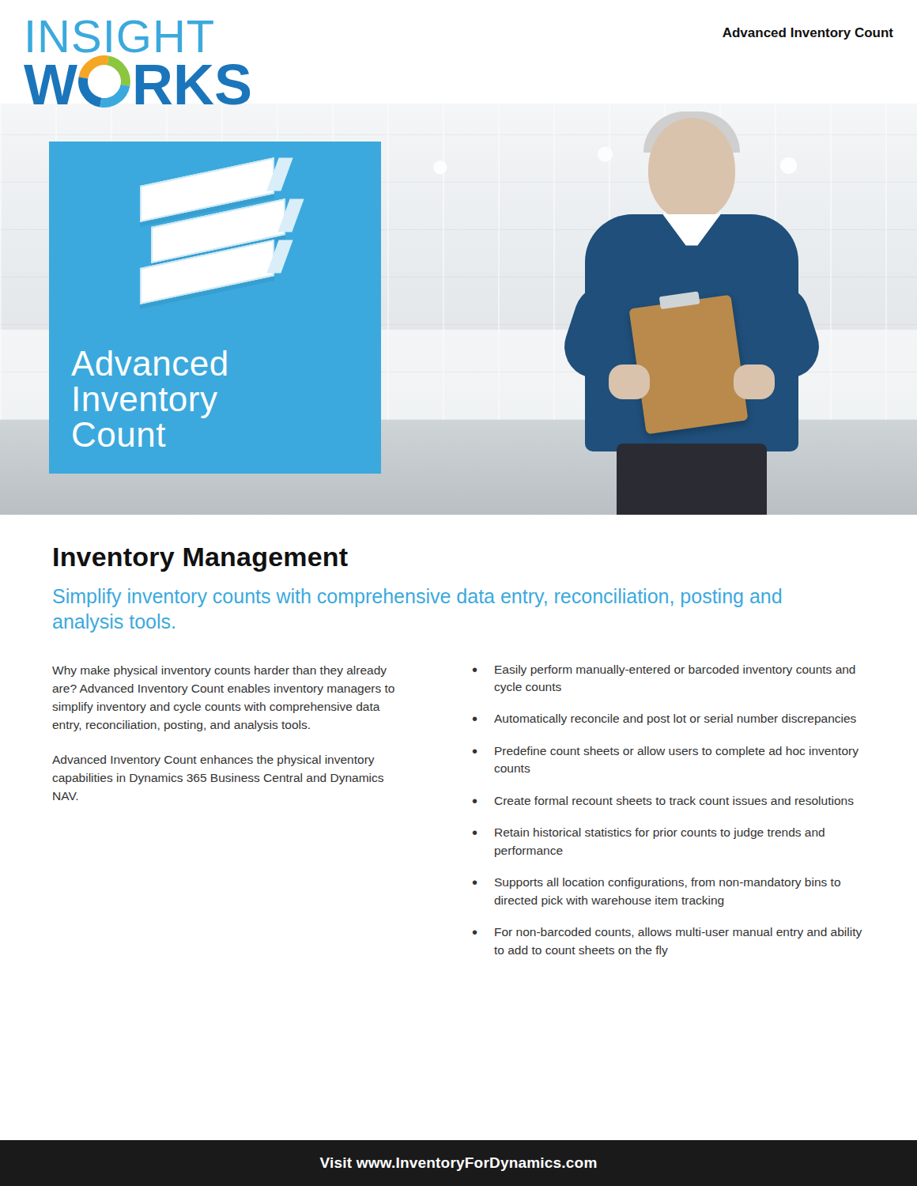INSIGHT W RKS
Advanced Inventory Count
Advanced
Inventory
Count
Inventory Management
Simplify inventory counts with comprehensive data entry, reconciliation, posting and analysis tools.
Why make physical inventory counts harder than they already are? Advanced Inventory Count enables inventory managers to simplify inventory and cycle counts with comprehensive data entry, reconciliation, posting, and analysis tools.
Advanced Inventory Count enhances the physical inventory capabilities in Dynamics 365 Business Central and Dynamics NAV.
Easily perform manually-entered or barcoded inventory counts and cycle counts
Automatically reconcile and post lot or serial number discrepancies
Predefine count sheets or allow users to complete ad hoc inventory counts
Create formal recount sheets to track count issues and resolutions
Retain historical statistics for prior counts to judge trends and performance
Supports all location configurations, from non-mandatory bins to directed pick with warehouse item tracking
For non-barcoded counts, allows multi-user manual entry and ability to add to count sheets on the fly
Visit www.InventoryForDynamics.com